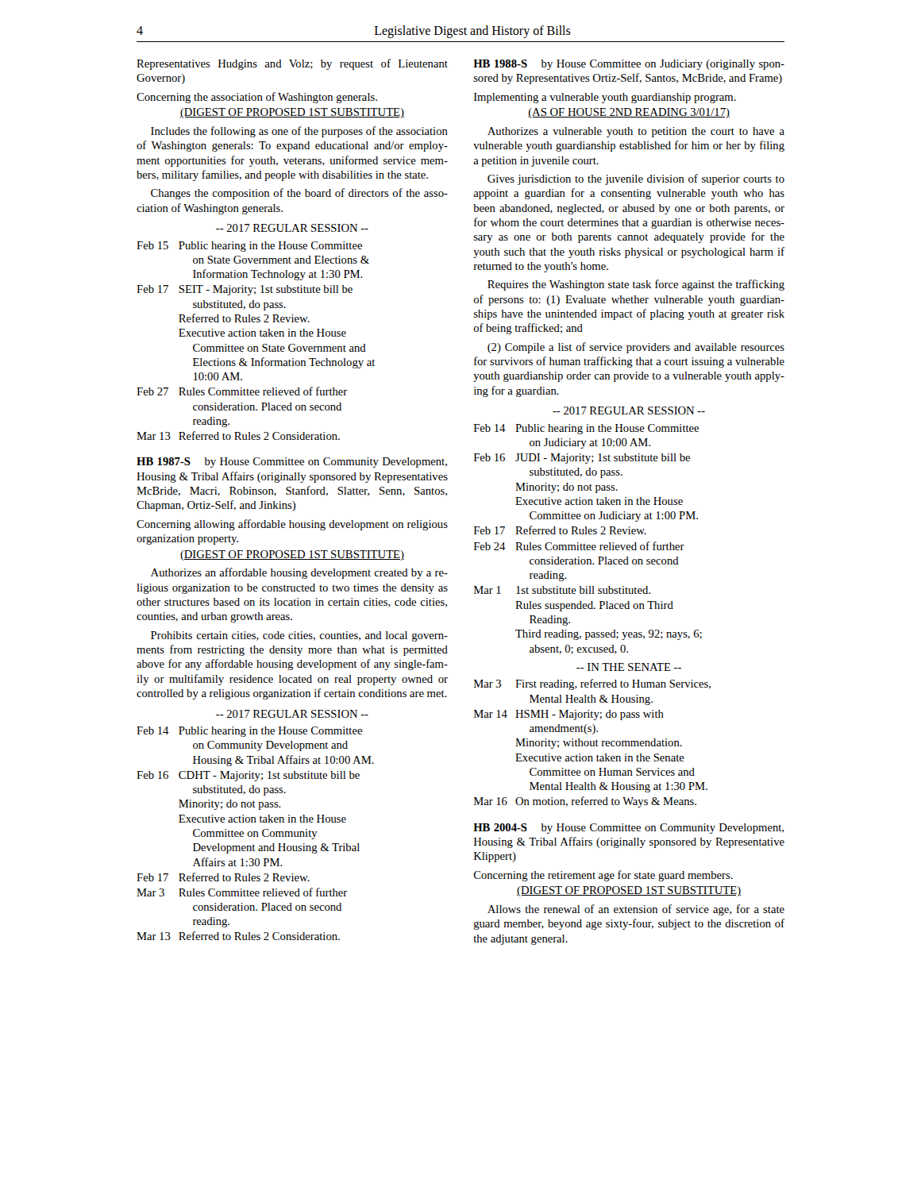4 Legislative Digest and History of Bills
Representatives Hudgins and Volz; by request of Lieutenant Governor)
Concerning the association of Washington generals.
(DIGEST OF PROPOSED 1ST SUBSTITUTE)
Includes the following as one of the purposes of the association of Washington generals: To expand educational and/or employment opportunities for youth, veterans, uniformed service members, military families, and people with disabilities in the state.
Changes the composition of the board of directors of the association of Washington generals.
-- 2017 REGULAR SESSION --
| Feb 15 | Public hearing in the House Committee on State Government and Elections & Information Technology at 1:30 PM. |
| Feb 17 | SEIT - Majority; 1st substitute bill be substituted, do pass. Referred to Rules 2 Review. Executive action taken in the House Committee on State Government and Elections & Information Technology at 10:00 AM. |
| Feb 27 | Rules Committee relieved of further consideration. Placed on second reading. |
| Mar 13 | Referred to Rules 2 Consideration. |
HB 1987-S by House Committee on Community Development, Housing & Tribal Affairs (originally sponsored by Representatives McBride, Macri, Robinson, Stanford, Slatter, Senn, Santos, Chapman, Ortiz-Self, and Jinkins)
Concerning allowing affordable housing development on religious organization property.
(DIGEST OF PROPOSED 1ST SUBSTITUTE)
Authorizes an affordable housing development created by a religious organization to be constructed to two times the density as other structures based on its location in certain cities, code cities, counties, and urban growth areas.
Prohibits certain cities, code cities, counties, and local governments from restricting the density more than what is permitted above for any affordable housing development of any single-family or multifamily residence located on real property owned or controlled by a religious organization if certain conditions are met.
-- 2017 REGULAR SESSION --
| Feb 14 | Public hearing in the House Committee on Community Development and Housing & Tribal Affairs at 10:00 AM. |
| Feb 16 | CDHT - Majority; 1st substitute bill be substituted, do pass. Minority; do not pass. Executive action taken in the House Committee on Community Development and Housing & Tribal Affairs at 1:30 PM. |
| Feb 17 | Referred to Rules 2 Review. |
| Mar 3 | Rules Committee relieved of further consideration. Placed on second reading. |
| Mar 13 | Referred to Rules 2 Consideration. |
HB 1988-S by House Committee on Judiciary (originally sponsored by Representatives Ortiz-Self, Santos, McBride, and Frame)
Implementing a vulnerable youth guardianship program.
(AS OF HOUSE 2ND READING 3/01/17)
Authorizes a vulnerable youth to petition the court to have a vulnerable youth guardianship established for him or her by filing a petition in juvenile court.
Gives jurisdiction to the juvenile division of superior courts to appoint a guardian for a consenting vulnerable youth who has been abandoned, neglected, or abused by one or both parents, or for whom the court determines that a guardian is otherwise necessary as one or both parents cannot adequately provide for the youth such that the youth risks physical or psychological harm if returned to the youth's home.
Requires the Washington state task force against the trafficking of persons to: (1) Evaluate whether vulnerable youth guardianships have the unintended impact of placing youth at greater risk of being trafficked; and
(2) Compile a list of service providers and available resources for survivors of human trafficking that a court issuing a vulnerable youth guardianship order can provide to a vulnerable youth applying for a guardian.
-- 2017 REGULAR SESSION --
| Feb 14 | Public hearing in the House Committee on Judiciary at 10:00 AM. |
| Feb 16 | JUDI - Majority; 1st substitute bill be substituted, do pass. Minority; do not pass. Executive action taken in the House Committee on Judiciary at 1:00 PM. |
| Feb 17 | Referred to Rules 2 Review. |
| Feb 24 | Rules Committee relieved of further consideration. Placed on second reading. |
| Mar 1 | 1st substitute bill substituted. Rules suspended. Placed on Third Reading. Third reading, passed; yeas, 92; nays, 6; absent, 0; excused, 0. |
-- IN THE SENATE --
| Mar 3 | First reading, referred to Human Services, Mental Health & Housing. |
| Mar 14 | HSMH - Majority; do pass with amendment(s). Minority; without recommendation. Executive action taken in the Senate Committee on Human Services and Mental Health & Housing at 1:30 PM. |
| Mar 16 | On motion, referred to Ways & Means. |
HB 2004-S by House Committee on Community Development, Housing & Tribal Affairs (originally sponsored by Representative Klippert)
Concerning the retirement age for state guard members.
(DIGEST OF PROPOSED 1ST SUBSTITUTE)
Allows the renewal of an extension of service age, for a state guard member, beyond age sixty-four, subject to the discretion of the adjutant general.